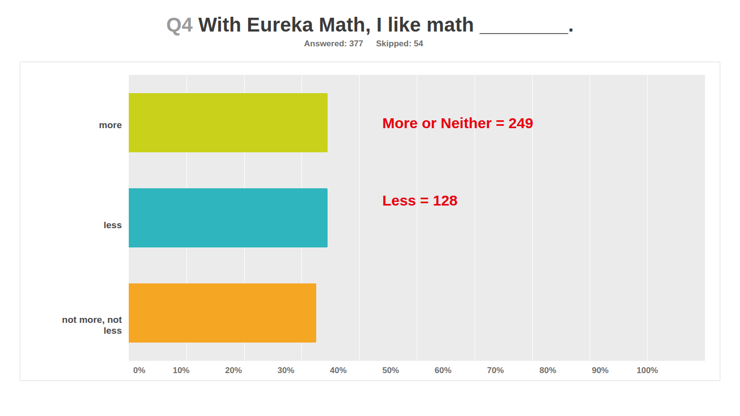Q4 With Eureka Math, I like math ________.
Answered: 377 Skipped: 54
more
less
not more, not
less
More or Neither = 249
Less = 128
0% 10% 20% 30% 40% 50% 60% 70% 80% 90% 100%